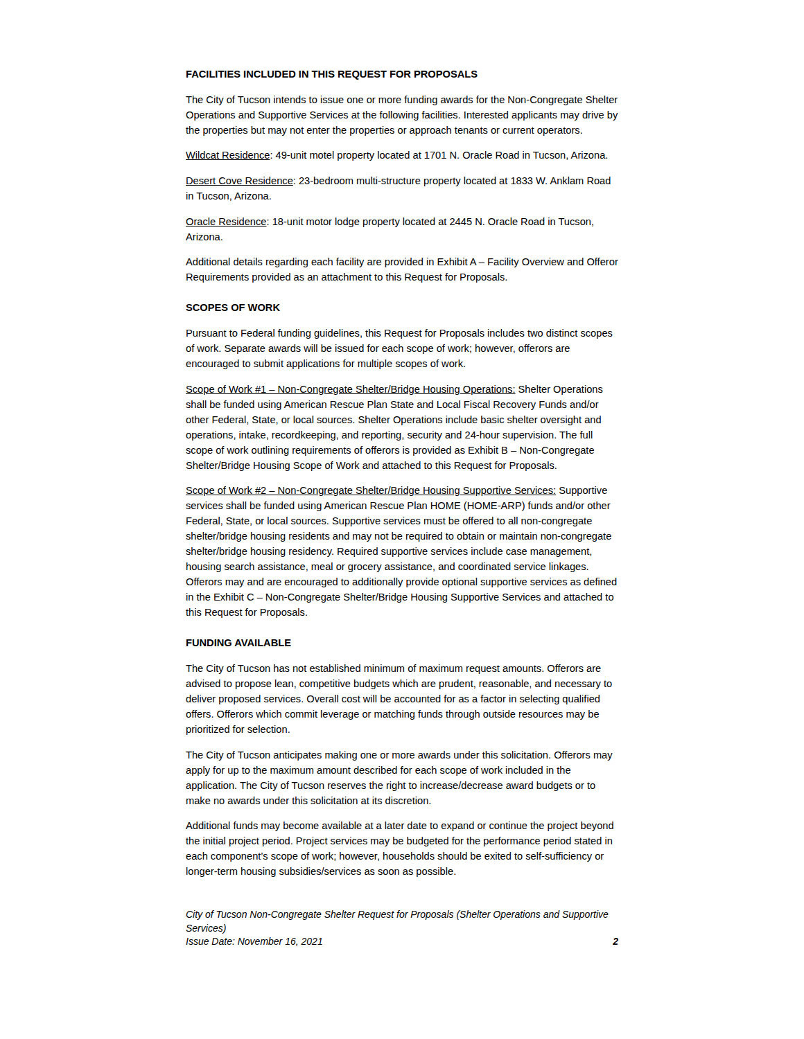Facilities Included in This Request for Proposals
The City of Tucson intends to issue one or more funding awards for the Non-Congregate Shelter Operations and Supportive Services at the following facilities. Interested applicants may drive by the properties but may not enter the properties or approach tenants or current operators.
Wildcat Residence: 49-unit motel property located at 1701 N. Oracle Road in Tucson, Arizona.
Desert Cove Residence: 23-bedroom multi-structure property located at 1833 W. Anklam Road in Tucson, Arizona.
Oracle Residence: 18-unit motor lodge property located at 2445 N. Oracle Road in Tucson, Arizona.
Additional details regarding each facility are provided in Exhibit A – Facility Overview and Offeror Requirements provided as an attachment to this Request for Proposals.
Scopes of Work
Pursuant to Federal funding guidelines, this Request for Proposals includes two distinct scopes of work. Separate awards will be issued for each scope of work; however, offerors are encouraged to submit applications for multiple scopes of work.
Scope of Work #1 – Non-Congregate Shelter/Bridge Housing Operations: Shelter Operations shall be funded using American Rescue Plan State and Local Fiscal Recovery Funds and/or other Federal, State, or local sources. Shelter Operations include basic shelter oversight and operations, intake, recordkeeping, and reporting, security and 24-hour supervision. The full scope of work outlining requirements of offerors is provided as Exhibit B – Non-Congregate Shelter/Bridge Housing Scope of Work and attached to this Request for Proposals.
Scope of Work #2 – Non-Congregate Shelter/Bridge Housing Supportive Services: Supportive services shall be funded using American Rescue Plan HOME (HOME-ARP) funds and/or other Federal, State, or local sources. Supportive services must be offered to all non-congregate shelter/bridge housing residents and may not be required to obtain or maintain non-congregate shelter/bridge housing residency. Required supportive services include case management, housing search assistance, meal or grocery assistance, and coordinated service linkages. Offerors may and are encouraged to additionally provide optional supportive services as defined in the Exhibit C – Non-Congregate Shelter/Bridge Housing Supportive Services and attached to this Request for Proposals.
Funding Available
The City of Tucson has not established minimum of maximum request amounts. Offerors are advised to propose lean, competitive budgets which are prudent, reasonable, and necessary to deliver proposed services. Overall cost will be accounted for as a factor in selecting qualified offers. Offerors which commit leverage or matching funds through outside resources may be prioritized for selection.
The City of Tucson anticipates making one or more awards under this solicitation. Offerors may apply for up to the maximum amount described for each scope of work included in the application. The City of Tucson reserves the right to increase/decrease award budgets or to make no awards under this solicitation at its discretion.
Additional funds may become available at a later date to expand or continue the project beyond the initial project period. Project services may be budgeted for the performance period stated in each component’s scope of work; however, households should be exited to self-sufficiency or longer-term housing subsidies/services as soon as possible.
City of Tucson Non-Congregate Shelter Request for Proposals (Shelter Operations and Supportive Services)
Issue Date: November 16, 2021 2